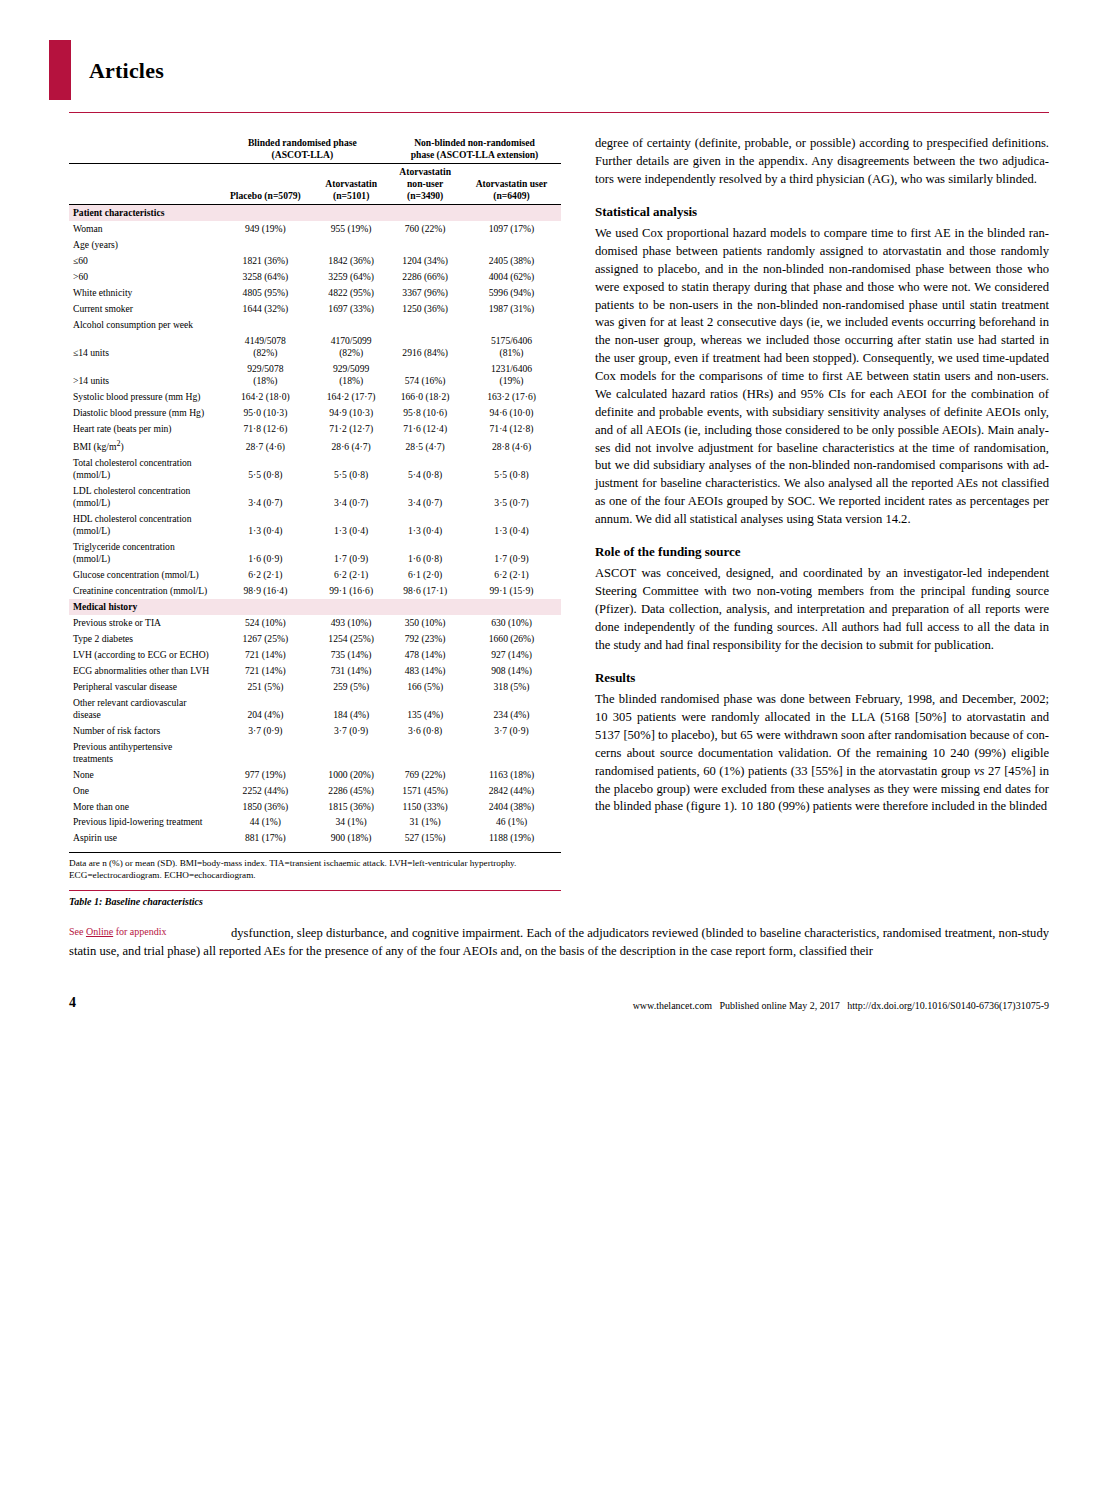Articles
| | Blinded randomised phase (ASCOT-LLA) | Non-blinded non-randomised phase (ASCOT-LLA extension) |
| --- | --- | --- |
| | Placebo (n=5079) | Atorvastatin (n=5101) | Atorvastatin non-user (n=3490) | Atorvastatin user (n=6409) |
| Patient characteristics |
| Woman | 949 (19%) | 955 (19%) | 760 (22%) | 1097 (17%) |
| Age (years) | | | | |
| ≤60 | 1821 (36%) | 1842 (36%) | 1204 (34%) | 2405 (38%) |
| >60 | 3258 (64%) | 3259 (64%) | 2286 (66%) | 4004 (62%) |
| White ethnicity | 4805 (95%) | 4822 (95%) | 3367 (96%) | 5996 (94%) |
| Current smoker | 1644 (32%) | 1697 (33%) | 1250 (36%) | 1987 (31%) |
| Alcohol consumption per week | | | | |
| ≤14 units | 4149/5078 (82%) | 4170/5099 (82%) | 2916 (84%) | 5175/6406 (81%) |
| >14 units | 929/5078 (18%) | 929/5099 (18%) | 574 (16%) | 1231/6406 (19%) |
| Systolic blood pressure (mm Hg) | 164·2 (18·0) | 164·2 (17·7) | 166·0 (18·2) | 163·2 (17·6) |
| Diastolic blood pressure (mm Hg) | 95·0 (10·3) | 94·9 (10·3) | 95·8 (10·6) | 94·6 (10·0) |
| Heart rate (beats per min) | 71·8 (12·6) | 71·2 (12·7) | 71·6 (12·4) | 71·4 (12·8) |
| BMI (kg/m 2 ) | 28·7 (4·6) | 28·6 (4·7) | 28·5 (4·7) | 28·8 (4·6) |
| Total cholesterol concentration (mmol/L) | 5·5 (0·8) | 5·5 (0·8) | 5·4 (0·8) | 5·5 (0·8) |
| LDL cholesterol concentration (mmol/L) | 3·4 (0·7) | 3·4 (0·7) | 3·4 (0·7) | 3·5 (0·7) |
| HDL cholesterol concentration (mmol/L) | 1·3 (0·4) | 1·3 (0·4) | 1·3 (0·4) | 1·3 (0·4) |
| Triglyceride concentration (mmol/L) | 1·6 (0·9) | 1·7 (0·9) | 1·6 (0·8) | 1·7 (0·9) |
| Glucose concentration (mmol/L) | 6·2 (2·1) | 6·2 (2·1) | 6·1 (2·0) | 6·2 (2·1) |
| Creatinine concentration (mmol/L) | 98·9 (16·4) | 99·1 (16·6) | 98·6 (17·1) | 99·1 (15·9) |
| Medical history |
| Previous stroke or TIA | 524 (10%) | 493 (10%) | 350 (10%) | 630 (10%) |
| Type 2 diabetes | 1267 (25%) | 1254 (25%) | 792 (23%) | 1660 (26%) |
| LVH (according to ECG or ECHO) | 721 (14%) | 735 (14%) | 478 (14%) | 927 (14%) |
| ECG abnormalities other than LVH | 721 (14%) | 731 (14%) | 483 (14%) | 908 (14%) |
| Peripheral vascular disease | 251 (5%) | 259 (5%) | 166 (5%) | 318 (5%) |
| Other relevant cardiovascular disease | 204 (4%) | 184 (4%) | 135 (4%) | 234 (4%) |
| Number of risk factors | 3·7 (0·9) | 3·7 (0·9) | 3·6 (0·8) | 3·7 (0·9) |
| Previous antihypertensive treatments | | | | |
| None | 977 (19%) | 1000 (20%) | 769 (22%) | 1163 (18%) |
| One | 2252 (44%) | 2286 (45%) | 1571 (45%) | 2842 (44%) |
| More than one | 1850 (36%) | 1815 (36%) | 1150 (33%) | 2404 (38%) |
| Previous lipid-lowering treatment | 44 (1%) | 34 (1%) | 31 (1%) | 46 (1%) |
| Aspirin use | 881 (17%) | 900 (18%) | 527 (15%) | 1188 (19%) |
Data are n (%) or mean (SD). BMI=body-mass index. TIA=transient ischaemic attack. LVH=left-ventricular hypertrophy. ECG=electrocardiogram. ECHO=echocardiogram.
Table 1: Baseline characteristics
degree of certainty (definite, probable, or possible) according to prespecified definitions. Further details are given in the appendix. Any disagreements between the two adjudicators were independently resolved by a third physician (AG), who was similarly blinded.
Statistical analysis
We used Cox proportional hazard models to compare time to first AE in the blinded randomised phase between patients randomly assigned to atorvastatin and those randomly assigned to placebo, and in the non-blinded non-randomised phase between those who were exposed to statin therapy during that phase and those who were not. We considered patients to be non-users in the non-blinded non-randomised phase until statin treatment was given for at least 2 consecutive days (ie, we included events occurring beforehand in the non-user group, whereas we included those occurring after statin use had started in the user group, even if treatment had been stopped). Consequently, we used time-updated Cox models for the comparisons of time to first AE between statin users and non-users. We calculated hazard ratios (HRs) and 95% CIs for each AEOI for the combination of definite and probable events, with subsidiary sensitivity analyses of definite AEOIs only, and of all AEOIs (ie, including those considered to be only possible AEOIs). Main analyses did not involve adjustment for baseline characteristics at the time of randomisation, but we did subsidiary analyses of the non-blinded non-randomised comparisons with adjustment for baseline characteristics. We also analysed all the reported AEs not classified as one of the four AEOIs grouped by SOC. We reported incident rates as percentages per annum. We did all statistical analyses using Stata version 14.2.
Role of the funding source
ASCOT was conceived, designed, and coordinated by an investigator-led independent Steering Committee with two non-voting members from the principal funding source (Pfizer). Data collection, analysis, and interpretation and preparation of all reports were done independently of the funding sources. All authors had full access to all the data in the study and had final responsibility for the decision to submit for publication.
Results
The blinded randomised phase was done between February, 1998, and December, 2002; 10 305 patients were randomly allocated in the LLA (5168 [50%] to atorvastatin and 5137 [50%] to placebo), but 65 were withdrawn soon after randomisation because of concerns about source documentation validation. Of the remaining 10 240 (99%) eligible randomised patients, 60 (1%) patients (33 [55%] in the atorvastatin group vs 27 [45%] in the placebo group) were excluded from these analyses as they were missing end dates for the blinded phase (figure 1). 10 180 (99%) patients were therefore included in the blinded
See Online for appendix
dysfunction, sleep disturbance, and cognitive impairment. Each of the adjudicators reviewed (blinded to baseline characteristics, randomised treatment, non-study statin use, and trial phase) all reported AEs for the presence of any of the four AEOIs and, on the basis of the description in the case report form, classified their
4
www.thelancet.com Published online May 2, 2017 http://dx.doi.org/10.1016/S0140-6736(17)31075-9